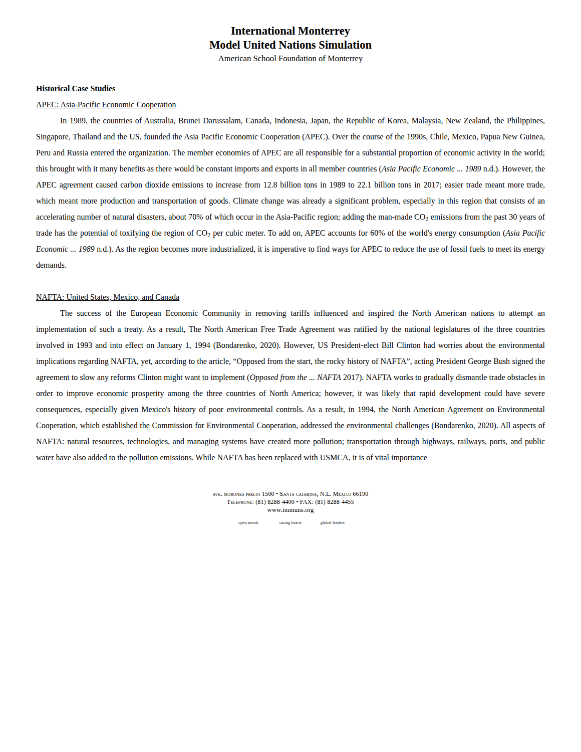International Monterrey
Model United Nations Simulation
American School Foundation of Monterrey
Historical Case Studies
APEC: Asia-Pacific Economic Cooperation
In 1989, the countries of Australia, Brunei Darussalam, Canada, Indonesia, Japan, the Republic of Korea, Malaysia, New Zealand, the Philippines, Singapore, Thailand and the US, founded the Asia Pacific Economic Cooperation (APEC). Over the course of the 1990s, Chile, Mexico, Papua New Guinea, Peru and Russia entered the organization. The member economies of APEC are all responsible for a substantial proportion of economic activity in the world; this brought with it many benefits as there would be constant imports and exports in all member countries (Asia Pacific Economic ... 1989 n.d.). However, the APEC agreement caused carbon dioxide emissions to increase from 12.8 billion tons in 1989 to 22.1 billion tons in 2017; easier trade meant more trade, which meant more production and transportation of goods. Climate change was already a significant problem, especially in this region that consists of an accelerating number of natural disasters, about 70% of which occur in the Asia-Pacific region; adding the man-made CO2 emissions from the past 30 years of trade has the potential of toxifying the region of CO2 per cubic meter. To add on, APEC accounts for 60% of the world's energy consumption (Asia Pacific Economic ... 1989 n.d.). As the region becomes more industrialized, it is imperative to find ways for APEC to reduce the use of fossil fuels to meet its energy demands.
NAFTA: United States, Mexico, and Canada
The success of the European Economic Community in removing tariffs influenced and inspired the North American nations to attempt an implementation of such a treaty. As a result, The North American Free Trade Agreement was ratified by the national legislatures of the three countries involved in 1993 and into effect on January 1, 1994 (Bondarenko, 2020). However, US President-elect Bill Clinton had worries about the environmental implications regarding NAFTA, yet, according to the article, “Opposed from the start, the rocky history of NAFTA”, acting President George Bush signed the agreement to slow any reforms Clinton might want to implement (Opposed from the ... NAFTA 2017). NAFTA works to gradually dismantle trade obstacles in order to improve economic prosperity among the three countries of North America; however, it was likely that rapid development could have severe consequences, especially given Mexico's history of poor environmental controls. As a result, in 1994, the North American Agreement on Environmental Cooperation, which established the Commission for Environmental Cooperation, addressed the environmental challenges (Bondarenko, 2020). All aspects of NAFTA: natural resources, technologies, and managing systems have created more pollution; transportation through highways, railways, ports, and public water have also added to the pollution emissions. While NAFTA has been replaced with USMCA, it is of vital importance
ave. morones prieto 1500 • Santa catarina, N.L. México 66190
Telephone: (81) 8288-4400 • FAX: (81) 8288-4455
www.immuns.org
open minds
caring hearts
global leaders